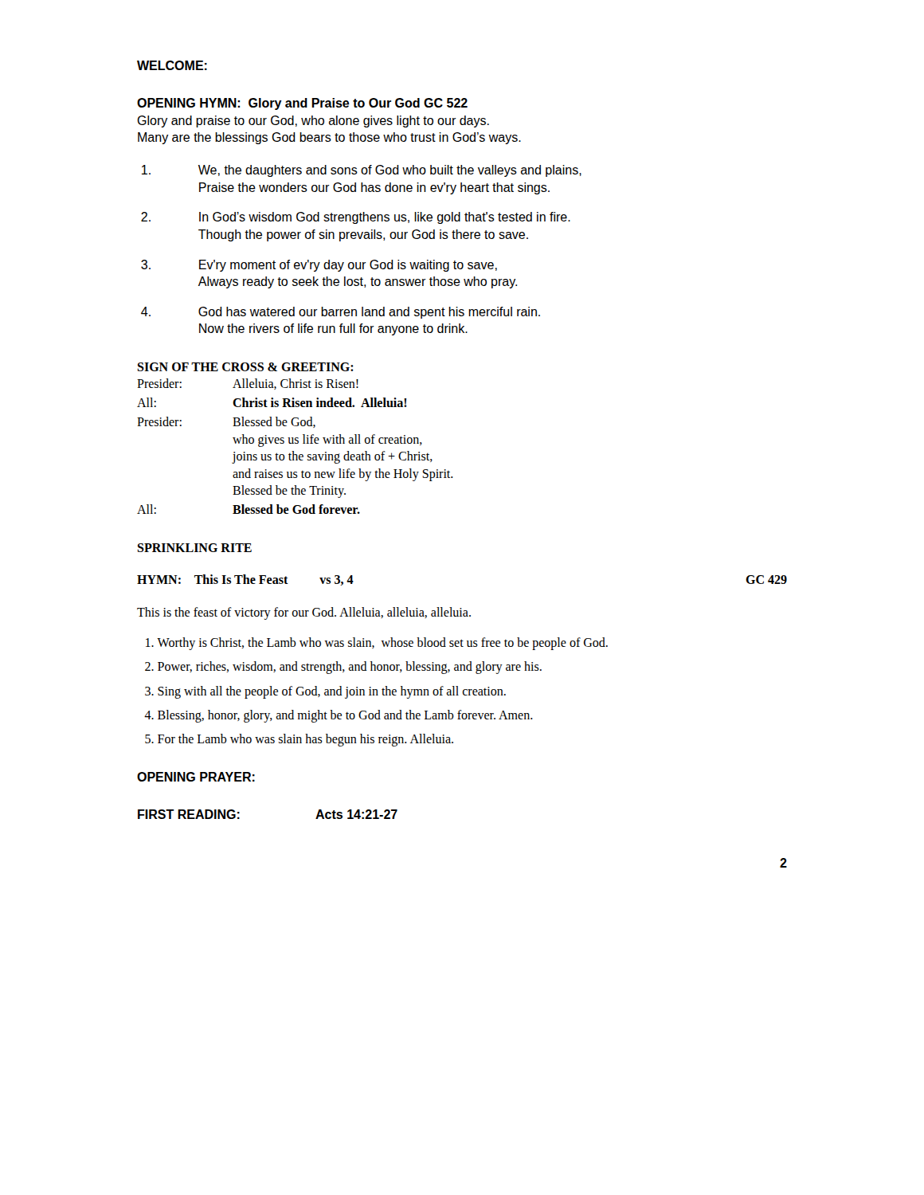WELCOME:
OPENING HYMN: Glory and Praise to Our God GC 522
Glory and praise to our God, who alone gives light to our days.
Many are the blessings God bears to those who trust in God’s ways.
1. We, the daughters and sons of God who built the valleys and plains,
Praise the wonders our God has done in ev'ry heart that sings.
2. In God’s wisdom God strengthens us, like gold that's tested in fire.
Though the power of sin prevails, our God is there to save.
3. Ev'ry moment of ev'ry day our God is waiting to save,
Always ready to seek the lost, to answer those who pray.
4. God has watered our barren land and spent his merciful rain.
Now the rivers of life run full for anyone to drink.
SIGN OF THE CROSS & GREETING:
Presider:
Alleluia, Christ is Risen!
All:
Christ is Risen indeed. Alleluia!
Presider:
Blessed be God,
who gives us life with all of creation,
joins us to the saving death of + Christ,
and raises us to new life by the Holy Spirit.
Blessed be the Trinity.
All:
Blessed be God forever.
SPRINKLING RITE
HYMN: This Is The Feast vs 3, 4 GC 429
This is the feast of victory for our God. Alleluia, alleluia, alleluia.
Worthy is Christ, the Lamb who was slain, whose blood set us free to be people of God.
Power, riches, wisdom, and strength, and honor, blessing, and glory are his.
Sing with all the people of God, and join in the hymn of all creation.
Blessing, honor, glory, and might be to God and the Lamb forever. Amen.
For the Lamb who was slain has begun his reign. Alleluia.
OPENING PRAYER:
FIRST READING: Acts 14:21-27
2